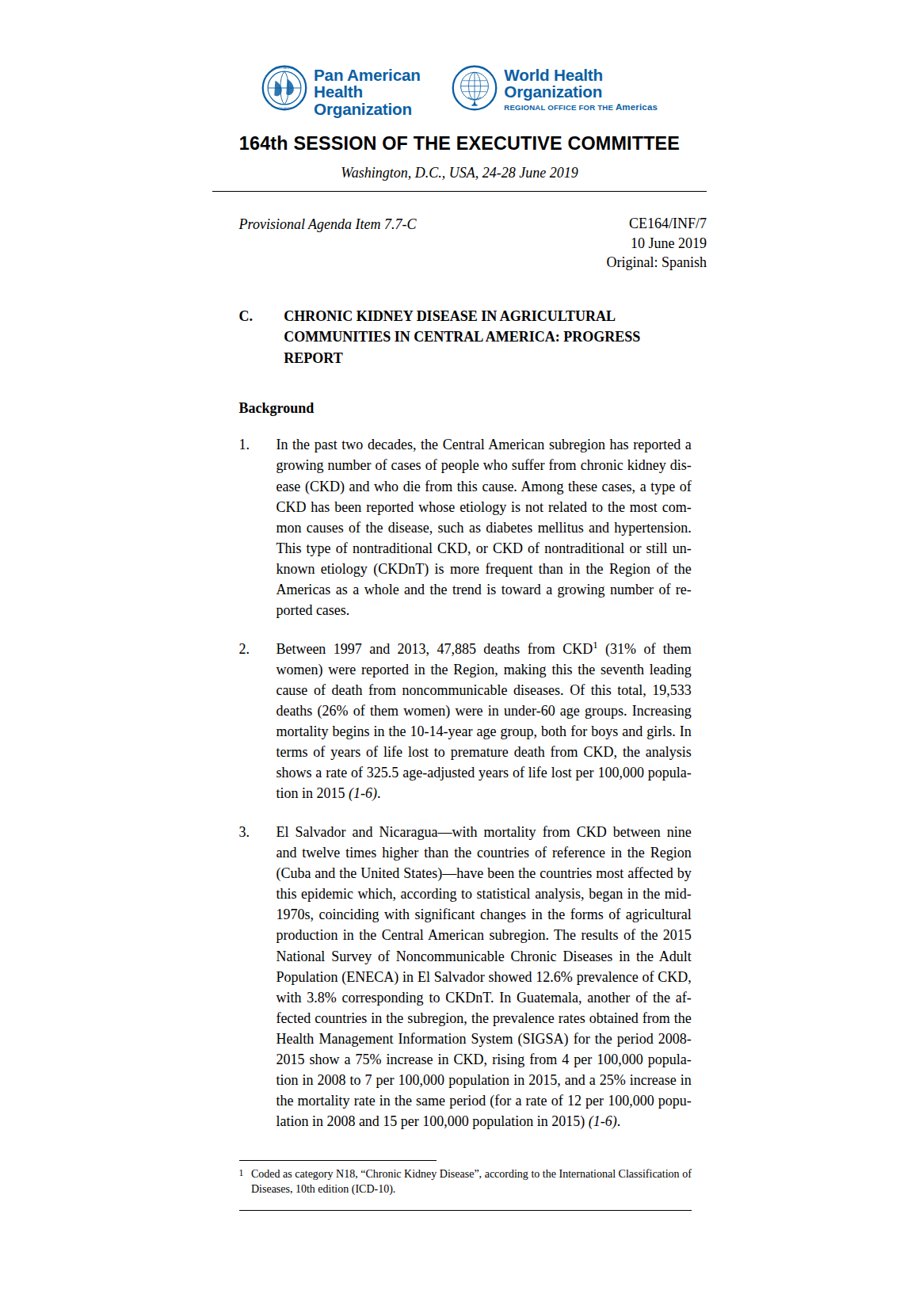PRO SALUTE NOVI MUNDI Pan American Health Organization
World Health Organization REGIONAL OFFICE FOR THE Americas
164th SESSION OF THE EXECUTIVE COMMITTEE
Washington, D.C., USA, 24-28 June 2019
Provisional Agenda Item 7.7-C
CE164/INF/7
10 June 2019
Original: Spanish
C.
Chronic Kidney Disease in Agricultural Communities in Central America: Progress Report
Background
1.
In the past two decades, the Central American subregion has reported a growing number of cases of people who suffer from chronic kidney disease (CKD) and who die from this cause. Among these cases, a type of CKD has been reported whose etiology is not related to the most common causes of the disease, such as diabetes mellitus and hypertension. This type of nontraditional CKD, or CKD of nontraditional or still unknown etiology (CKDnT) is more frequent than in the Region of the Americas as a whole and the trend is toward a growing number of reported cases.
2.
Between 1997 and 2013, 47,885 deaths from CKD1 (31% of them women) were reported in the Region, making this the seventh leading cause of death from noncommunicable diseases. Of this total, 19,533 deaths (26% of them women) were in under-60 age groups. Increasing mortality begins in the 10-14-year age group, both for boys and girls. In terms of years of life lost to premature death from CKD, the analysis shows a rate of 325.5 age-adjusted years of life lost per 100,000 population in 2015 (1-6).
3.
El Salvador and Nicaragua—with mortality from CKD between nine and twelve times higher than the countries of reference in the Region (Cuba and the United States)—have been the countries most affected by this epidemic which, according to statistical analysis, began in the mid-1970s, coinciding with significant changes in the forms of agricultural production in the Central American subregion. The results of the 2015 National Survey of Noncommunicable Chronic Diseases in the Adult Population (ENECA) in El Salvador showed 12.6% prevalence of CKD, with 3.8% corresponding to CKDnT. In Guatemala, another of the affected countries in the subregion, the prevalence rates obtained from the Health Management Information System (SIGSA) for the period 2008-2015 show a 75% increase in CKD, rising from 4 per 100,000 population in 2008 to 7 per 100,000 population in 2015, and a 25% increase in the mortality rate in the same period (for a rate of 12 per 100,000 population in 2008 and 15 per 100,000 population in 2015) (1-6).
1
Coded as category N18, “Chronic Kidney Disease”, according to the International Classification of Diseases, 10th edition (ICD-10).